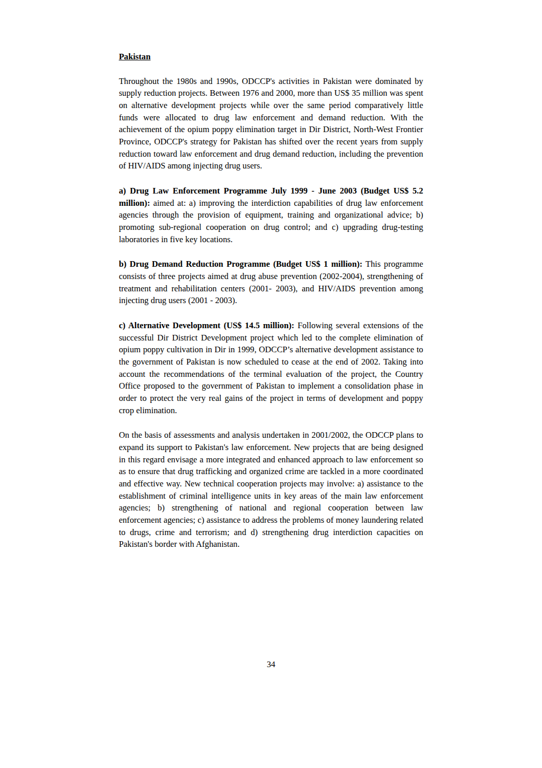Pakistan
Throughout the 1980s and 1990s, ODCCP's activities in Pakistan were dominated by supply reduction projects. Between 1976 and 2000, more than US$ 35 million was spent on alternative development projects while over the same period comparatively little funds were allocated to drug law enforcement and demand reduction. With the achievement of the opium poppy elimination target in Dir District, North-West Frontier Province, ODCCP's strategy for Pakistan has shifted over the recent years from supply reduction toward law enforcement and drug demand reduction, including the prevention of HIV/AIDS among injecting drug users.
a) Drug Law Enforcement Programme July 1999 - June 2003 (Budget US$ 5.2 million): aimed at: a) improving the interdiction capabilities of drug law enforcement agencies through the provision of equipment, training and organizational advice; b) promoting sub-regional cooperation on drug control; and c) upgrading drug-testing laboratories in five key locations.
b) Drug Demand Reduction Programme (Budget US$ 1 million): This programme consists of three projects aimed at drug abuse prevention (2002-2004), strengthening of treatment and rehabilitation centers (2001- 2003), and HIV/AIDS prevention among injecting drug users (2001 - 2003).
c) Alternative Development (US$ 14.5 million): Following several extensions of the successful Dir District Development project which led to the complete elimination of opium poppy cultivation in Dir in 1999, ODCCP’s alternative development assistance to the government of Pakistan is now scheduled to cease at the end of 2002. Taking into account the recommendations of the terminal evaluation of the project, the Country Office proposed to the government of Pakistan to implement a consolidation phase in order to protect the very real gains of the project in terms of development and poppy crop elimination.
On the basis of assessments and analysis undertaken in 2001/2002, the ODCCP plans to expand its support to Pakistan's law enforcement. New projects that are being designed in this regard envisage a more integrated and enhanced approach to law enforcement so as to ensure that drug trafficking and organized crime are tackled in a more coordinated and effective way. New technical cooperation projects may involve: a) assistance to the establishment of criminal intelligence units in key areas of the main law enforcement agencies; b) strengthening of national and regional cooperation between law enforcement agencies; c) assistance to address the problems of money laundering related to drugs, crime and terrorism; and d) strengthening drug interdiction capacities on Pakistan's border with Afghanistan.
34